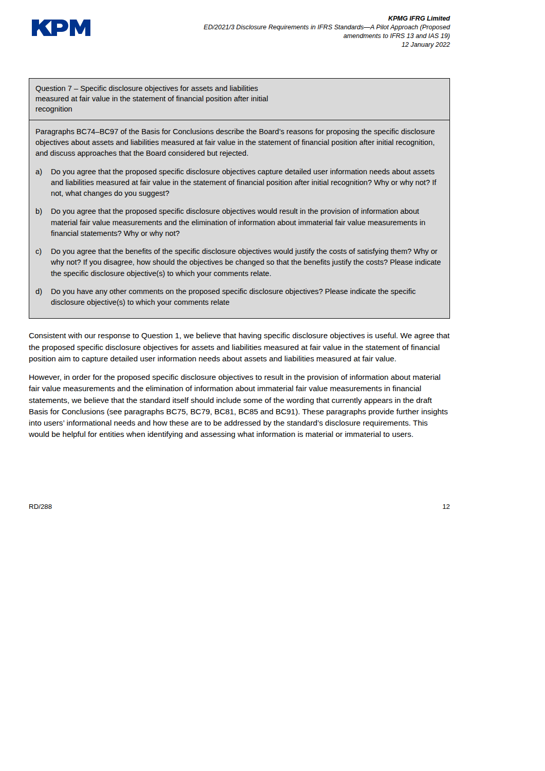KPMG
KPMG IFRG Limited
ED/2021/3 Disclosure Requirements in IFRS Standards—A Pilot Approach (Proposed
amendments to IFRS 13 and IAS 19)
12 January 2022
Question 7 – Specific disclosure objectives for assets and liabilities
measured at fair value in the statement of financial position after initial
recognition
Paragraphs BC74–BC97 of the Basis for Conclusions describe the Board’s reasons for proposing the specific disclosure objectives about assets and liabilities measured at fair value in the statement of financial position after initial recognition, and discuss approaches that the Board considered but rejected.
Do you agree that the proposed specific disclosure objectives capture detailed user information needs about assets and liabilities measured at fair value in the statement of financial position after initial recognition? Why or why not? If not, what changes do you suggest?
Do you agree that the proposed specific disclosure objectives would result in the provision of information about material fair value measurements and the elimination of information about immaterial fair value measurements in financial statements? Why or why not?
Do you agree that the benefits of the specific disclosure objectives would justify the costs of satisfying them? Why or why not? If you disagree, how should the objectives be changed so that the benefits justify the costs? Please indicate the specific disclosure objective(s) to which your comments relate.
Do you have any other comments on the proposed specific disclosure objectives? Please indicate the specific disclosure objective(s) to which your comments relate
Consistent with our response to Question 1, we believe that having specific disclosure objectives is useful. We agree that the proposed specific disclosure objectives for assets and liabilities measured at fair value in the statement of financial position aim to capture detailed user information needs about assets and liabilities measured at fair value.
However, in order for the proposed specific disclosure objectives to result in the provision of information about material fair value measurements and the elimination of information about immaterial fair value measurements in financial statements, we believe that the standard itself should include some of the wording that currently appears in the draft Basis for Conclusions (see paragraphs BC75, BC79, BC81, BC85 and BC91). These paragraphs provide further insights into users’ informational needs and how these are to be addressed by the standard’s disclosure requirements. This would be helpful for entities when identifying and assessing what information is material or immaterial to users.
RD/288
12